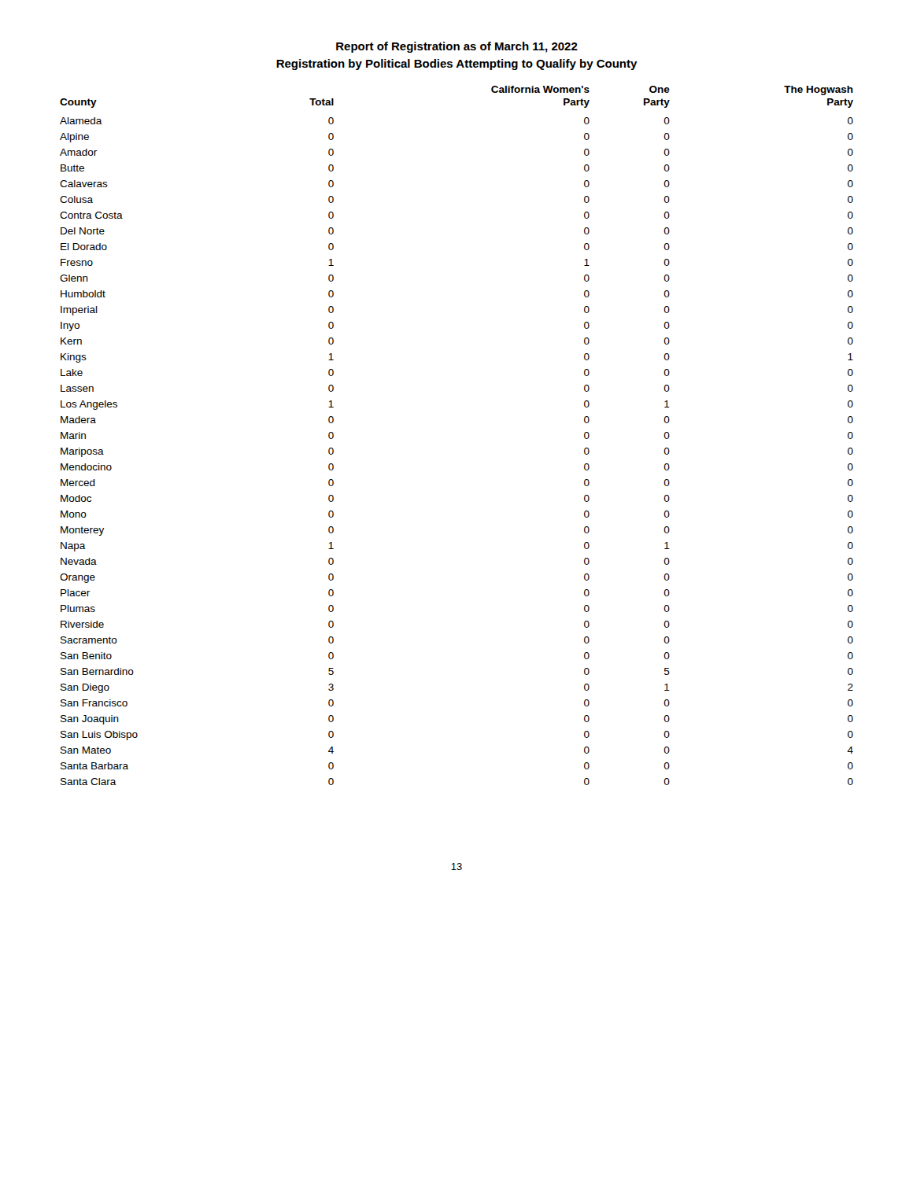Report of Registration as of March 11, 2022
Registration by Political Bodies Attempting to Qualify by County
| | | California Women's | One | The Hogwash |
| --- | --- | --- | --- | --- |
| County | Total | Party | Party | Party |
| Alameda | 0 | 0 | 0 | 0 |
| Alpine | 0 | 0 | 0 | 0 |
| Amador | 0 | 0 | 0 | 0 |
| Butte | 0 | 0 | 0 | 0 |
| Calaveras | 0 | 0 | 0 | 0 |
| Colusa | 0 | 0 | 0 | 0 |
| Contra Costa | 0 | 0 | 0 | 0 |
| Del Norte | 0 | 0 | 0 | 0 |
| El Dorado | 0 | 0 | 0 | 0 |
| Fresno | 1 | 1 | 0 | 0 |
| Glenn | 0 | 0 | 0 | 0 |
| Humboldt | 0 | 0 | 0 | 0 |
| Imperial | 0 | 0 | 0 | 0 |
| Inyo | 0 | 0 | 0 | 0 |
| Kern | 0 | 0 | 0 | 0 |
| Kings | 1 | 0 | 0 | 1 |
| Lake | 0 | 0 | 0 | 0 |
| Lassen | 0 | 0 | 0 | 0 |
| Los Angeles | 1 | 0 | 1 | 0 |
| Madera | 0 | 0 | 0 | 0 |
| Marin | 0 | 0 | 0 | 0 |
| Mariposa | 0 | 0 | 0 | 0 |
| Mendocino | 0 | 0 | 0 | 0 |
| Merced | 0 | 0 | 0 | 0 |
| Modoc | 0 | 0 | 0 | 0 |
| Mono | 0 | 0 | 0 | 0 |
| Monterey | 0 | 0 | 0 | 0 |
| Napa | 1 | 0 | 1 | 0 |
| Nevada | 0 | 0 | 0 | 0 |
| Orange | 0 | 0 | 0 | 0 |
| Placer | 0 | 0 | 0 | 0 |
| Plumas | 0 | 0 | 0 | 0 |
| Riverside | 0 | 0 | 0 | 0 |
| Sacramento | 0 | 0 | 0 | 0 |
| San Benito | 0 | 0 | 0 | 0 |
| San Bernardino | 5 | 0 | 5 | 0 |
| San Diego | 3 | 0 | 1 | 2 |
| San Francisco | 0 | 0 | 0 | 0 |
| San Joaquin | 0 | 0 | 0 | 0 |
| San Luis Obispo | 0 | 0 | 0 | 0 |
| San Mateo | 4 | 0 | 0 | 4 |
| Santa Barbara | 0 | 0 | 0 | 0 |
| Santa Clara | 0 | 0 | 0 | 0 |
13